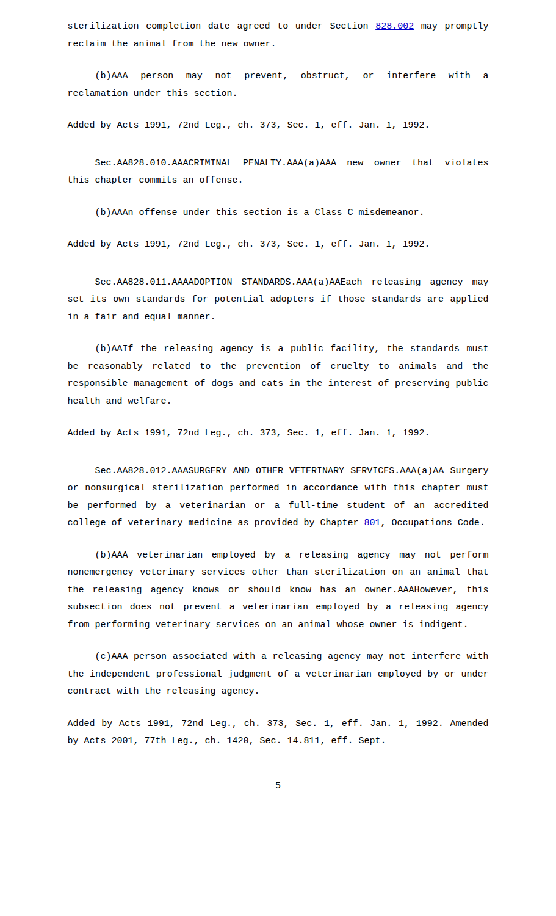sterilization completion date agreed to under Section 828.002 may promptly reclaim the animal from the new owner.
(b)AAA person may not prevent, obstruct, or interfere with a reclamation under this section.
Added by Acts 1991, 72nd Leg., ch. 373, Sec. 1, eff. Jan. 1, 1992.
Sec.AA828.010.AAACRIMINAL PENALTY.AAA(a)AAA new owner that violates this chapter commits an offense.
(b)AAAn offense under this section is a Class C misdemeanor.
Added by Acts 1991, 72nd Leg., ch. 373, Sec. 1, eff. Jan. 1, 1992.
Sec.AA828.011.AAAADOPTION STANDARDS.AAA(a)AAEach releasing agency may set its own standards for potential adopters if those standards are applied in a fair and equal manner.
(b)AAIf the releasing agency is a public facility, the standards must be reasonably related to the prevention of cruelty to animals and the responsible management of dogs and cats in the interest of preserving public health and welfare.
Added by Acts 1991, 72nd Leg., ch. 373, Sec. 1, eff. Jan. 1, 1992.
Sec.AA828.012.AAASURGERY AND OTHER VETERINARY SERVICES.AAA(a)AA Surgery or nonsurgical sterilization performed in accordance with this chapter must be performed by a veterinarian or a full-time student of an accredited college of veterinary medicine as provided by Chapter 801, Occupations Code.
(b)AAA veterinarian employed by a releasing agency may not perform nonemergency veterinary services other than sterilization on an animal that the releasing agency knows or should know has an owner.AAAHowever, this subsection does not prevent a veterinarian employed by a releasing agency from performing veterinary services on an animal whose owner is indigent.
(c)AAA person associated with a releasing agency may not interfere with the independent professional judgment of a veterinarian employed by or under contract with the releasing agency.
Added by Acts 1991, 72nd Leg., ch. 373, Sec. 1, eff. Jan. 1, 1992. Amended by Acts 2001, 77th Leg., ch. 1420, Sec. 14.811, eff. Sept.
5